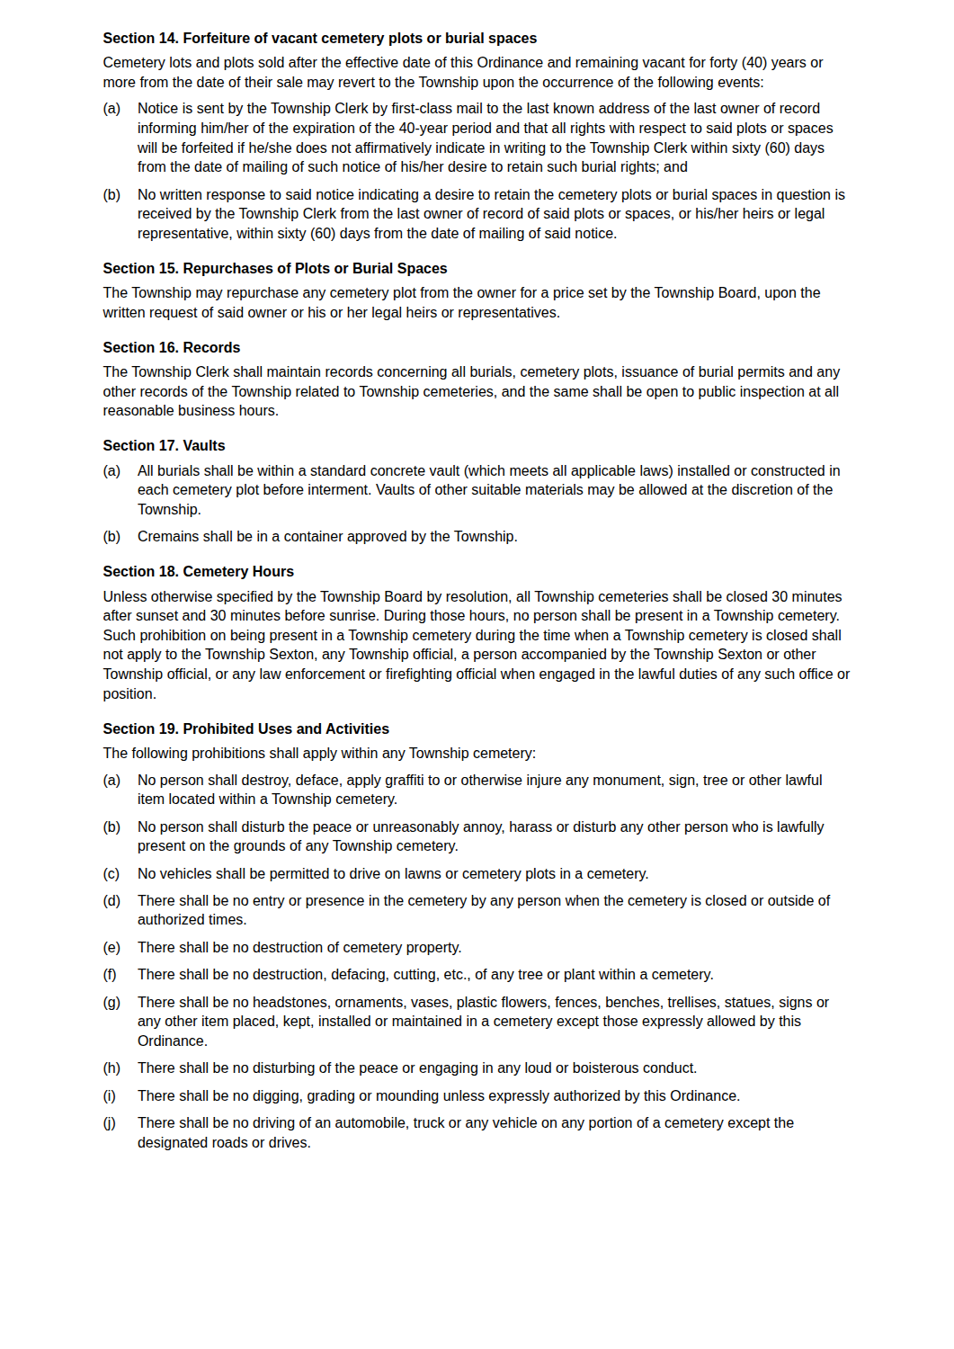Section 14. Forfeiture of vacant cemetery plots or burial spaces
Cemetery lots and plots sold after the effective date of this Ordinance and remaining vacant for forty (40) years or more from the date of their sale may revert to the Township upon the occurrence of the following events:
(a) Notice is sent by the Township Clerk by first-class mail to the last known address of the last owner of record informing him/her of the expiration of the 40-year period and that all rights with respect to said plots or spaces will be forfeited if he/she does not affirmatively indicate in writing to the Township Clerk within sixty (60) days from the date of mailing of such notice of his/her desire to retain such burial rights; and
(b) No written response to said notice indicating a desire to retain the cemetery plots or burial spaces in question is received by the Township Clerk from the last owner of record of said plots or spaces, or his/her heirs or legal representative, within sixty (60) days from the date of mailing of said notice.
Section 15. Repurchases of Plots or Burial Spaces
The Township may repurchase any cemetery plot from the owner for a price set by the Township Board, upon the written request of said owner or his or her legal heirs or representatives.
Section 16. Records
The Township Clerk shall maintain records concerning all burials, cemetery plots, issuance of burial permits and any other records of the Township related to Township cemeteries, and the same shall be open to public inspection at all reasonable business hours.
Section 17. Vaults
(a) All burials shall be within a standard concrete vault (which meets all applicable laws) installed or constructed in each cemetery plot before interment. Vaults of other suitable materials may be allowed at the discretion of the Township.
(b) Cremains shall be in a container approved by the Township.
Section 18. Cemetery Hours
Unless otherwise specified by the Township Board by resolution, all Township cemeteries shall be closed 30 minutes after sunset and 30 minutes before sunrise. During those hours, no person shall be present in a Township cemetery. Such prohibition on being present in a Township cemetery during the time when a Township cemetery is closed shall not apply to the Township Sexton, any Township official, a person accompanied by the Township Sexton or other Township official, or any law enforcement or firefighting official when engaged in the lawful duties of any such office or position.
Section 19. Prohibited Uses and Activities
The following prohibitions shall apply within any Township cemetery:
(a) No person shall destroy, deface, apply graffiti to or otherwise injure any monument, sign, tree or other lawful item located within a Township cemetery.
(b) No person shall disturb the peace or unreasonably annoy, harass or disturb any other person who is lawfully present on the grounds of any Township cemetery.
(c) No vehicles shall be permitted to drive on lawns or cemetery plots in a cemetery.
(d) There shall be no entry or presence in the cemetery by any person when the cemetery is closed or outside of authorized times.
(e) There shall be no destruction of cemetery property.
(f) There shall be no destruction, defacing, cutting, etc., of any tree or plant within a cemetery.
(g) There shall be no headstones, ornaments, vases, plastic flowers, fences, benches, trellises, statues, signs or any other item placed, kept, installed or maintained in a cemetery except those expressly allowed by this Ordinance.
(h) There shall be no disturbing of the peace or engaging in any loud or boisterous conduct.
(i) There shall be no digging, grading or mounding unless expressly authorized by this Ordinance.
(j) There shall be no driving of an automobile, truck or any vehicle on any portion of a cemetery except the designated roads or drives.